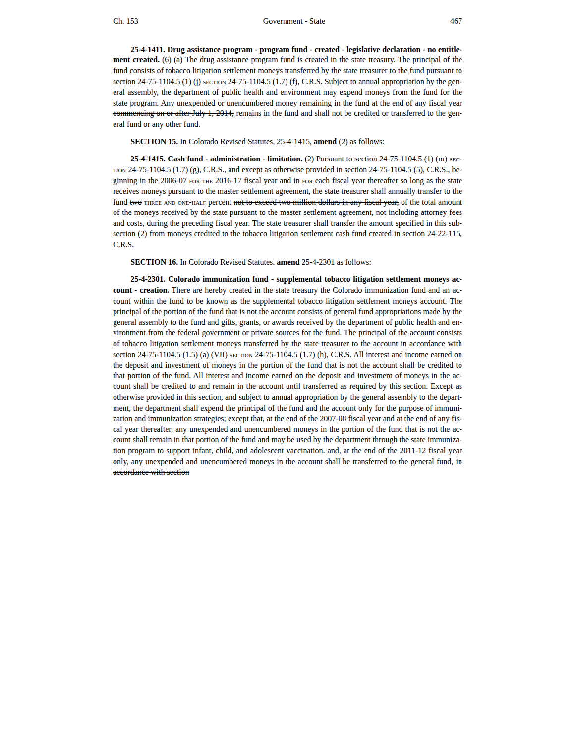Ch. 153 Government - State 467
25-4-1411. Drug assistance program - program fund - created - legislative declaration - no entitlement created. (6) (a) The drug assistance program fund is created in the state treasury. The principal of the fund consists of tobacco litigation settlement moneys transferred by the state treasurer to the fund pursuant to section 24-75-1104.5 (1) (j) section 24-75-1104.5 (1.7) (f), C.R.S. Subject to annual appropriation by the general assembly, the department of public health and environment may expend moneys from the fund for the state program. Any unexpended or unencumbered money remaining in the fund at the end of any fiscal year commencing on or after July 1, 2014, remains in the fund and shall not be credited or transferred to the general fund or any other fund.
SECTION 15. In Colorado Revised Statutes, 25-4-1415, amend (2) as follows:
25-4-1415. Cash fund - administration - limitation. (2) Pursuant to section 24-75-1104.5 (1) (m) section 24-75-1104.5 (1.7) (g), C.R.S., and except as otherwise provided in section 24-75-1104.5 (5), C.R.S., beginning in the 2006-07 for the 2016-17 fiscal year and in for each fiscal year thereafter so long as the state receives moneys pursuant to the master settlement agreement, the state treasurer shall annually transfer to the fund two three and one-half percent not to exceed two million dollars in any fiscal year, of the total amount of the moneys received by the state pursuant to the master settlement agreement, not including attorney fees and costs, during the preceding fiscal year. The state treasurer shall transfer the amount specified in this subsection (2) from moneys credited to the tobacco litigation settlement cash fund created in section 24-22-115, C.R.S.
SECTION 16. In Colorado Revised Statutes, amend 25-4-2301 as follows:
25-4-2301. Colorado immunization fund - supplemental tobacco litigation settlement moneys account - creation. There are hereby created in the state treasury the Colorado immunization fund and an account within the fund to be known as the supplemental tobacco litigation settlement moneys account. The principal of the portion of the fund that is not the account consists of general fund appropriations made by the general assembly to the fund and gifts, grants, or awards received by the department of public health and environment from the federal government or private sources for the fund. The principal of the account consists of tobacco litigation settlement moneys transferred by the state treasurer to the account in accordance with section 24-75-1104.5 (1.5) (a) (VII) section 24-75-1104.5 (1.7) (h), C.R.S. All interest and income earned on the deposit and investment of moneys in the portion of the fund that is not the account shall be credited to that portion of the fund. All interest and income earned on the deposit and investment of moneys in the account shall be credited to and remain in the account until transferred as required by this section. Except as otherwise provided in this section, and subject to annual appropriation by the general assembly to the department, the department shall expend the principal of the fund and the account only for the purpose of immunization and immunization strategies; except that, at the end of the 2007-08 fiscal year and at the end of any fiscal year thereafter, any unexpended and unencumbered moneys in the portion of the fund that is not the account shall remain in that portion of the fund and may be used by the department through the state immunization program to support infant, child, and adolescent vaccination. and, at the end of the 2011-12 fiscal year only, any unexpended and unencumbered moneys in the account shall be transferred to the general fund, in accordance with section